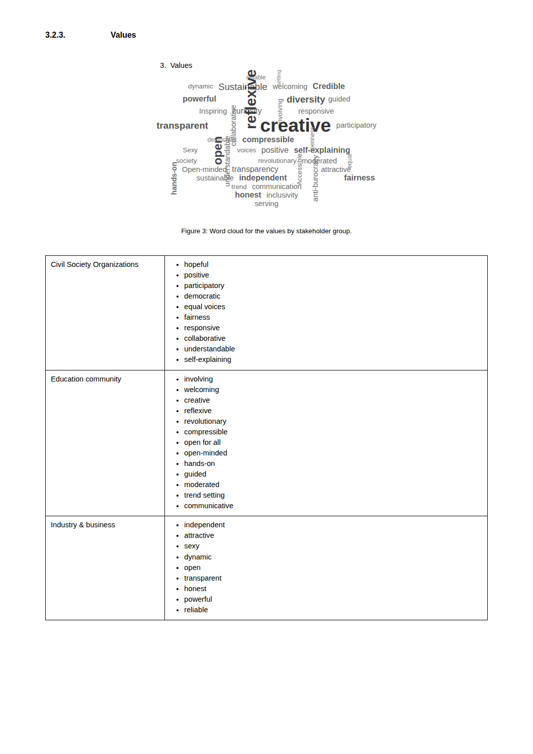3.2.3. Values
3. Values
reliable setting
dynamic Sustainable welcoming Credible
powerful reflexive diversity guided
Inspiring curiosity involving responsive
transparent collaborative creative participatory
democratic compressible openness
Sexy open voices positive self-explaining
society understandable revolutionary moderated equal
Open-minded transparency Accessible attractive
hands-on sustainable independent anti-burocracy fairness
trend communication
honest inclusivity
serving
Figure 3: Word cloud for the values by stakeholder group.
| Civil Society Organizations | hopeful positive participatory democratic equal voices fairness responsive collaborative understandable self-explaining |
| Education community | involving welcoming creative reflexive revolutionary compressible open for all open-minded hands-on guided moderated trend setting communicative |
| Industry & business | independent attractive sexy dynamic open transparent honest powerful reliable |